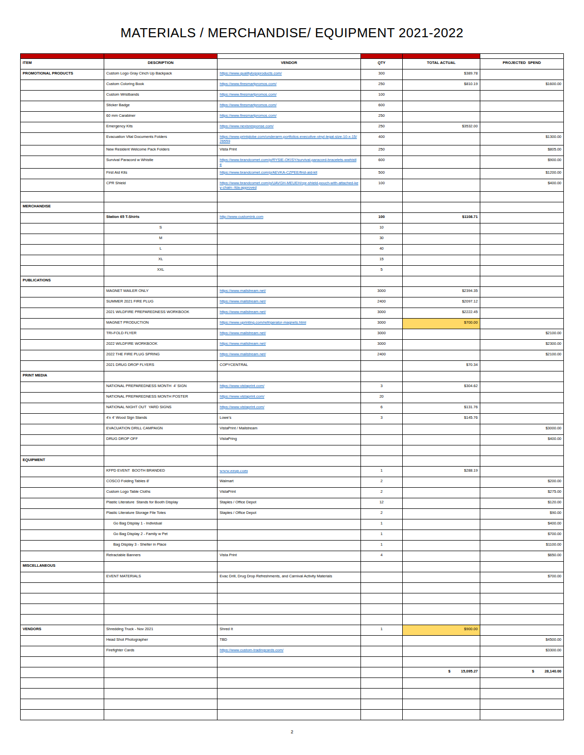MATERIALS / MERCHANDISE/ EQUIPMENT 2021-2022
| ITEM | DESCRIPTION | VENDOR | QTY | TOTAL ACTUAL | PROJECTED SPEND |
| --- | --- | --- | --- | --- | --- |
| PROMOTIONAL PRODUCTS | Custom Logo Gray Cinch Up Backpack | https://www.qualitylogoproducts.com/ | 300 | $389.78 | |
| | Custom Coloring Book | https://www.firesmartpromos.com/ | 250 | $810.19 | $1600.00 |
| | Custom Wristbands | https://www.firesmartpromos.com/ | 100 | | |
| | Sticker Badge | https://www.firesmartpromos.com/ | 600 | | |
| | 60 mm Carabiner | https://www.firesmartpromos.com/ | 250 | | |
| | Emergency Kits | https://www.nexisresponse.com/ | 250 | $3532.00 | |
| | Evacuation Vital Documents Folders | https://www.printglobe.com/underarm-portfolios-executive-vinyl-legal-size-10-x-15/26559 | 400 | | $1300.00 |
| | New Resident Welcome Pack Folders | Vista Print | 250 | | $805.00 |
| | Survival Paracord w Whistle | https://www.brandcomet.com/p/RYSIE-OKISY/survival-paracord-bracelets-wwhistle | 600 | | $900.00 |
| | First Aid Kits | https://www.brandcomet.com/p/AEVKA-CZPEE/first-aid-kit | 500 | | $1200.00 |
| | CPR Shield | https://www.brandcomet.com/p/UAVGH-MEUEH/cpr-shield-pouch-with-attached-key-chain--fda-approved | 100 | | $400.00 |
| MERCHANDISE | | | | | |
| | Station 65 T-Shirts | http://www.customink.com | 100 | $1108.71 | |
| | S | | 10 | | |
| | M | | 30 | | |
| | L | | 40 | | |
| | XL | | 15 | | |
| | XXL | | 5 | | |
| PUBLICATIONS | | | | | |
| | MAGNET MAILER ONLY | https://www.mailstream.net/ | 3000 | $2394.35 | |
| | SUMMER 2021 FIRE PLUG | https://www.mailstream.net/ | 2400 | $2097.12 | |
| | 2021 WILDFIRE PREPAREDNESS WORKBOOK | https://www.mailstream.net/ | 3000 | $2222.45 | |
| | MAGNET PRODUCTION | https://www.uprinting.com/refrigerator-magnets.html | 3000 | $700.00 | |
| | TRI-FOLD FLYER | https://www.mailstream.net/ | 3000 | | $2100.00 |
| | 2022 WILDFIRE WORKBOOK | https://www.mailstream.net/ | 3000 | | $2300.00 |
| | 2022 THE FIRE PLUG SPRING | https://www.mailstream.net/ | 2400 | | $2100.00 |
| | 2021 DRUG DROP FLYERS | COPYCENTRAL | | $70.34 | |
| PRINT MEDIA | | | | | |
| | NATIONAL PREPAREDNESS MONTH 4' SIGN | https://www.vistaprint.com/ | 3 | $304.62 | |
| | NATIONAL PREPAREDNESS MONTH POSTER | https://www.vistaprint.com/ | 20 | | |
| | NATIONAL NIGHT OUT YARD SIGNS | https://www.vistaprint.com/ | 6 | $131.76 | |
| | 4'x 4' Wood Sign Stands | Lowe's | 3 | $145.76 | |
| | EVACUATION DRILL CAMPAIGN | VistaPrint / Mailstream | | | $3000.00 |
| | DRUG DROP OFF | VistaPring | | | $400.00 |
| EQUIPMENT | | | | | |
| | KFPD EVENT BOOTH BRANDED | www.ezup.com | 1 | $288.19 | |
| | COSCO Folding Tables 8' | Walmart | 2 | | $200.00 |
| | Custom Logo Table Cloths | VistaPrint | 2 | | $275.00 |
| | Plastic Literature Stands for Booth Display | Staples / Office Depot | 12 | | $120.00 |
| | Plastic Literature Storage File Totes | Staples / Office Depot | 2 | | $90.00 |
| | Go Bag Display 1 - Individual | | 1 | | $400.00 |
| | Go Bag Display 2 - Family w Pet | | 1 | | $700.00 |
| | Bag Display 3 - Shelter in Place | | 1 | | $1100.00 |
| | Retractable Banners | Vista Print | 4 | | $650.00 |
| MISCELLANEOUS | | | | | |
| | EVENT MATERIALS | Evac Drill, Drug Drop Refreshments, and Carnival Activity Materials | | | $700.00 |
| VENDORS | Shredding Truck - Nov 2021 | Shred It | 1 | $900.00 | |
| | Head Shot Photographer | TBD | | | $4500.00 |
| | Firefighter Cards | https://www.custom-tradingcards.com/ | | | $3300.00 |
| | | | | $ 15,095.27 | $ 28,140.00 |
2